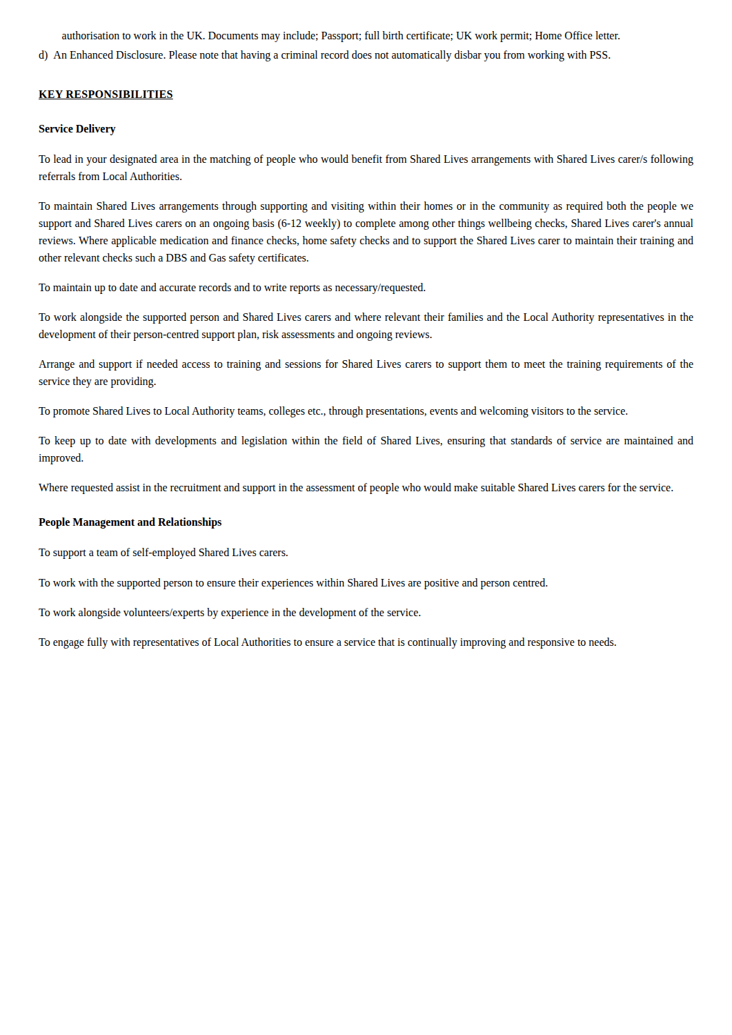authorisation to work in the UK. Documents may include; Passport; full birth certificate; UK work permit; Home Office letter.
d) An Enhanced Disclosure. Please note that having a criminal record does not automatically disbar you from working with PSS.
KEY RESPONSIBILITIES
Service Delivery
To lead in your designated area in the matching of people who would benefit from Shared Lives arrangements with Shared Lives carer/s following referrals from Local Authorities.
To maintain Shared Lives arrangements through supporting and visiting within their homes or in the community as required both the people we support and Shared Lives carers on an ongoing basis (6-12 weekly) to complete among other things wellbeing checks, Shared Lives carer's annual reviews. Where applicable medication and finance checks, home safety checks and to support the Shared Lives carer to maintain their training and other relevant checks such a DBS and Gas safety certificates.
To maintain up to date and accurate records and to write reports as necessary/requested.
To work alongside the supported person and Shared Lives carers and where relevant their families and the Local Authority representatives in the development of their person-centred support plan, risk assessments and ongoing reviews.
Arrange and support if needed access to training and sessions for Shared Lives carers to support them to meet the training requirements of the service they are providing.
To promote Shared Lives to Local Authority teams, colleges etc., through presentations, events and welcoming visitors to the service.
To keep up to date with developments and legislation within the field of Shared Lives, ensuring that standards of service are maintained and improved.
Where requested assist in the recruitment and support in the assessment of people who would make suitable Shared Lives carers for the service.
People Management and Relationships
To support a team of self-employed Shared Lives carers.
To work with the supported person to ensure their experiences within Shared Lives are positive and person centred.
To work alongside volunteers/experts by experience in the development of the service.
To engage fully with representatives of Local Authorities to ensure a service that is continually improving and responsive to needs.